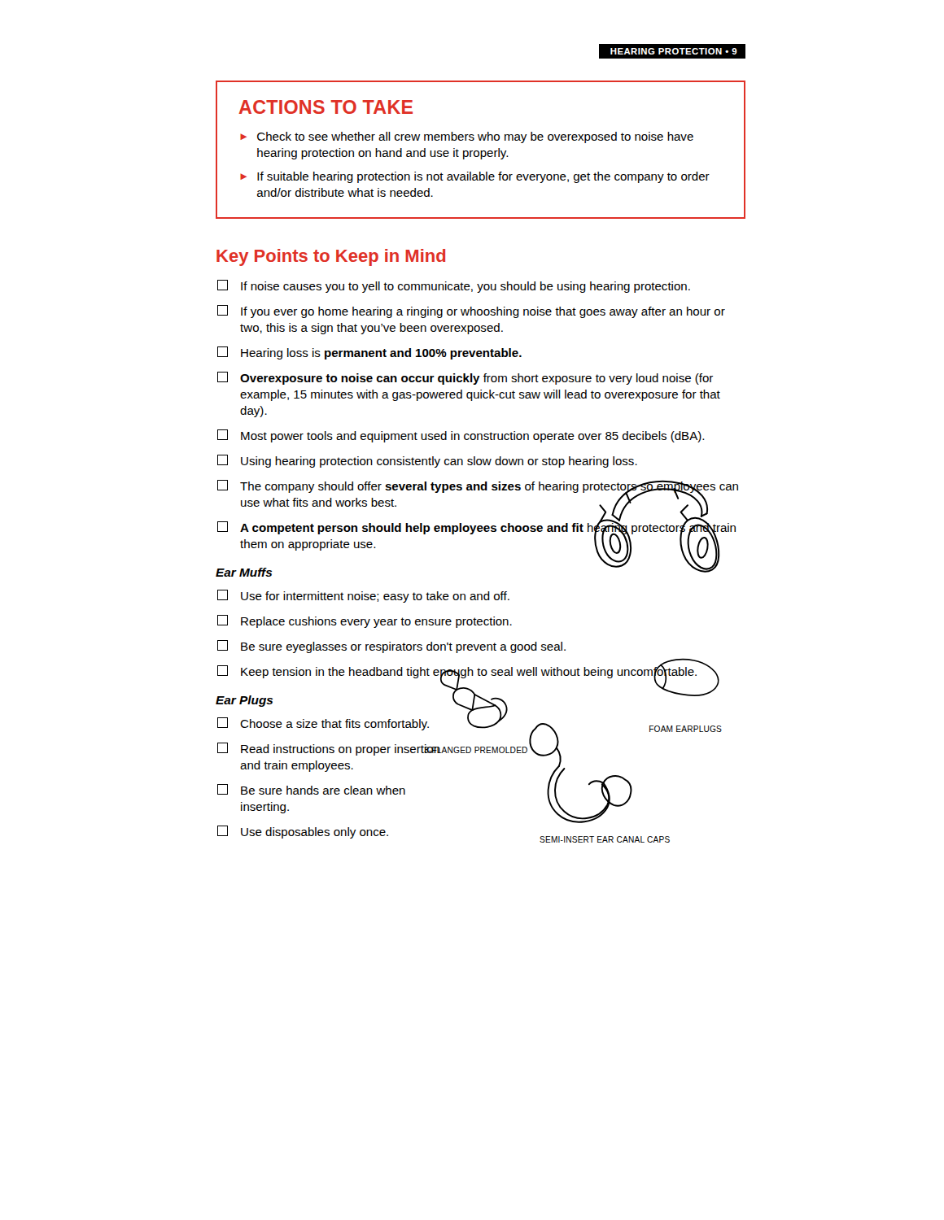HEARING PROTECTION • 9
ACTIONS TO TAKE
► Check to see whether all crew members who may be overexposed to noise have hearing protection on hand and use it properly.
► If suitable hearing protection is not available for everyone, get the company to order and/or distribute what is needed.
Key Points to Keep in Mind
If noise causes you to yell to communicate, you should be using hearing protection.
If you ever go home hearing a ringing or whooshing noise that goes away after an hour or two, this is a sign that you’ve been overexposed.
Hearing loss is permanent and 100% preventable.
Overexposure to noise can occur quickly from short exposure to very loud noise (for example, 15 minutes with a gas-powered quick-cut saw will lead to overexposure for that day).
Most power tools and equipment used in construction operate over 85 decibels (dBA).
Using hearing protection consistently can slow down or stop hearing loss.
The company should offer several types and sizes of hearing protectors so employees can use what fits and works best.
A competent person should help employees choose and fit hearing protectors and train them on appropriate use.
Ear Muffs
Use for intermittent noise; easy to take on and off.
Replace cushions every year to ensure protection.
Be sure eyeglasses or respirators don't prevent a good seal.
Keep tension in the headband tight enough to seal well without being uncomfortable.
Ear Plugs
Choose a size that fits comfortably.
Read instructions on proper insertion and train employees.
Be sure hands are clean when inserting.
Use disposables only once.
3-FLANGED PREMOLDED
FOAM EARPLUGS
SEMI-INSERT EAR CANAL CAPS